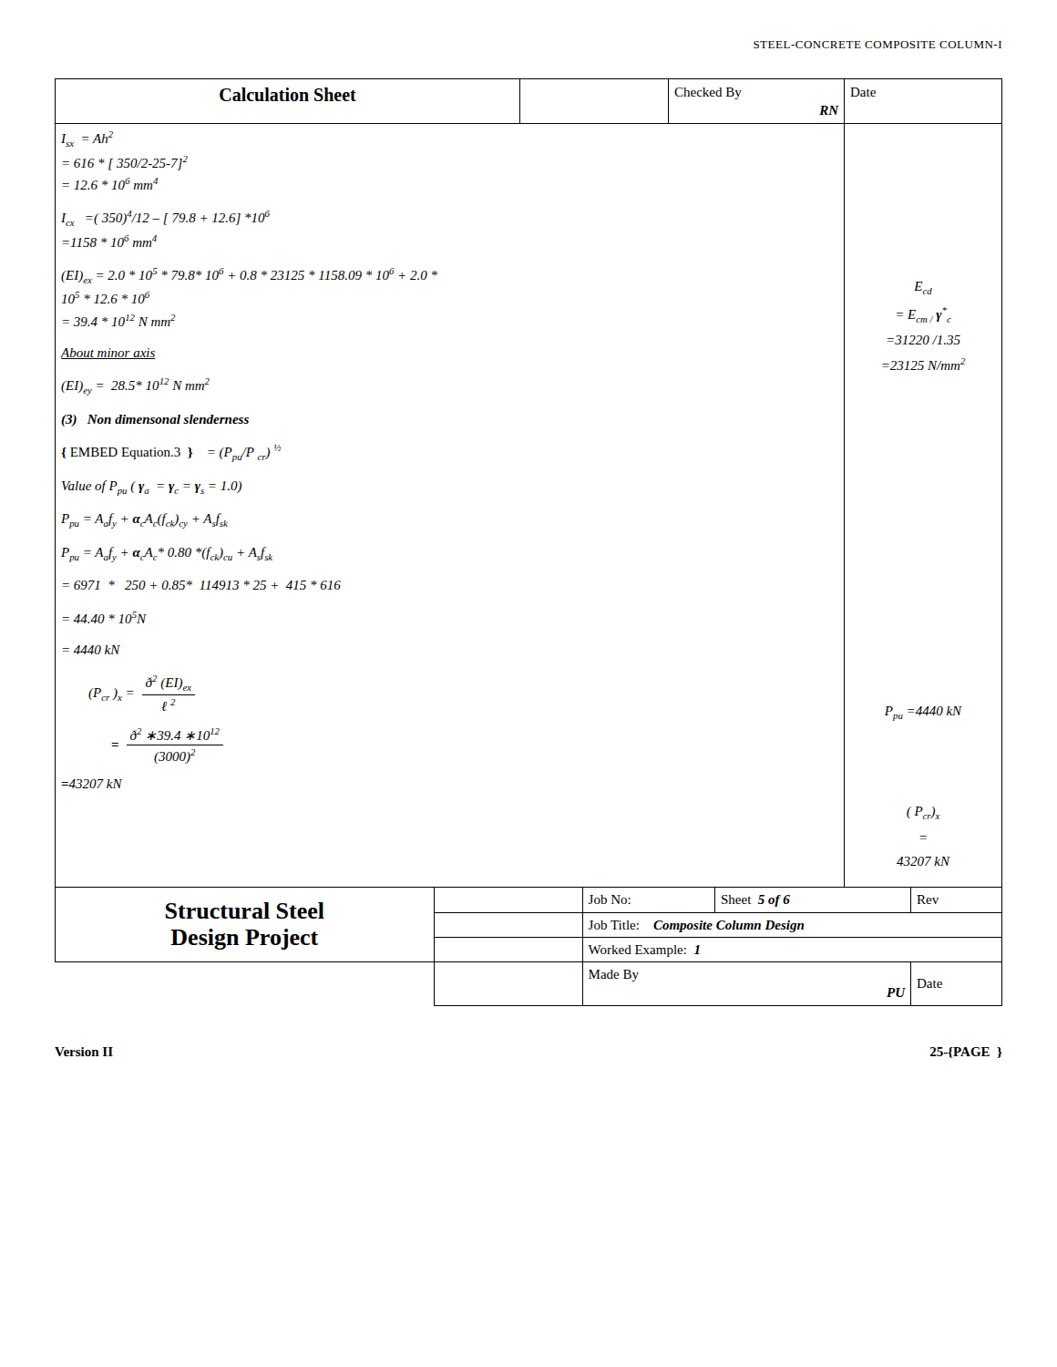STEEL-CONCRETE COMPOSITE COLUMN-I
| Calculation Sheet | | Checked By RN | Date |
| I sx = Ah 2 = 616 * [ 350/2-25-7] 2 = 12.6 * 10 6 mm 4 I cx =( 350) 4 /12 – [ 79.8 + 12.6] *10 6 =1158 * 10 6 mm 4 (EI) ex = 2.0 * 10 5 * 79.8* 10 6 + 0.8 * 23125 * 1158.09 * 10 6 + 2.0 * 10 5 * 12.6 * 10 6 = 39.4 * 10 12 N mm 2 About minor axis (EI) ey = 28.5* 10 12 N mm 2 (3) Non dimensonal slenderness { EMBED Equation.3 } = (P pu /P cr ) ½ Value of P pu ( γ a = γ c = γ s = 1.0) P pu = A a f y + α c A c (f ck ) cy + A s f sk P pu = A a f y + α c A c * 0.80 *(f ck ) cu + A s f sk = 6971 * 250 + 0.85* 114913 * 25 + 415 * 616 = 44.40 * 10 5 N = 4440 kN (P cr ) x = ð 2 (EI) ex ℓ 2 = ð 2 ∗39.4 ∗10 12 (3000) 2 = 43207 kN | E cd = E cm / γ * c =31220 /1.35 =23125 N/mm 2 P pu =4440 kN ( P cr ) x = 43207 kN |
| Structural Steel Design Project | | Job No: | Sheet 5 of 6 | Rev |
| | Job Title: Composite Column Design |
| | Worked Example: 1 |
| | | Made By PU | Date |
Version II 25-{PAGE }